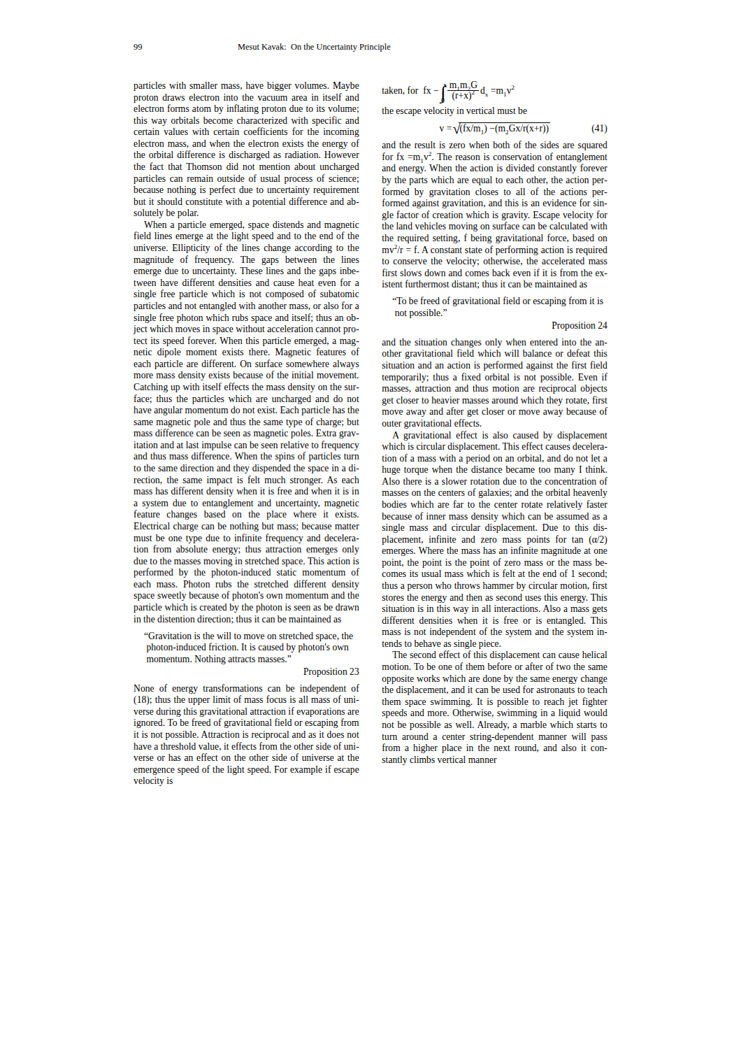99
Mesut Kavak: On the Uncertainty Principle
particles with smaller mass, have bigger volumes. Maybe proton draws electron into the vacuum area in itself and electron forms atom by inflating proton due to its volume; this way orbitals become characterized with specific and certain values with certain coefficients for the incoming electron mass, and when the electron exists the energy of the orbital difference is discharged as radiation. However the fact that Thomson did not mention about uncharged particles can remain outside of usual process of science; because nothing is perfect due to uncertainty requirement but it should constitute with a potential difference and absolutely be polar.
When a particle emerged, space distends and magnetic field lines emerge at the light speed and to the end of the universe. Ellipticity of the lines change according to the magnitude of frequency. The gaps between the lines emerge due to uncertainty. These lines and the gaps inbetween have different densities and cause heat even for a single free particle which is not composed of subatomic particles and not entangled with another mass, or also for a single free photon which rubs space and itself; thus an object which moves in space without acceleration cannot protect its speed forever. When this particle emerged, a magnetic dipole moment exists there. Magnetic features of each particle are different. On surface somewhere always more mass density exists because of the initial movement. Catching up with itself effects the mass density on the surface; thus the particles which are uncharged and do not have angular momentum do not exist. Each particle has the same magnetic pole and thus the same type of charge; but mass difference can be seen as magnetic poles. Extra gravitation and at last impulse can be seen relative to frequency and thus mass difference. When the spins of particles turn to the same direction and they dispended the space in a direction, the same impact is felt much stronger. As each mass has different density when it is free and when it is in a system due to entanglement and uncertainty, magnetic feature changes based on the place where it exists. Electrical charge can be nothing but mass; because matter must be one type due to infinite frequency and deceleration from absolute energy; thus attraction emerges only due to the masses moving in stretched space. This action is performed by the photon-induced static momentum of each mass. Photon rubs the stretched different density space sweetly because of photon's own momentum and the particle which is created by the photon is seen as be drawn in the distention direction; thus it can be maintained as
“Gravitation is the will to move on stretched space, the photon-induced friction. It is caused by photon's own momentum. Nothing attracts masses.”
Proposition 23
None of energy transformations can be independent of (18); thus the upper limit of mass focus is all mass of universe during this gravitational attraction if evaporations are ignored. To be freed of gravitational field or escaping from it is not possible. Attraction is reciprocal and as it does not have a threshold value, it effects from the other side of universe or has an effect on the other side of universe at the emergence speed of the light speed. For example if escape velocity is
taken, for fx −x∫0 m1m2G(r+x)2dx =m1v2
the escape velocity in vertical must be
v =(fx/m1) −(m2Gx/r(x+r))(41)
and the result is zero when both of the sides are squared for fx =m1v2. The reason is conservation of entanglement and energy. When the action is divided constantly forever by the parts which are equal to each other, the action performed by gravitation closes to all of the actions performed against gravitation, and this is an evidence for single factor of creation which is gravity. Escape velocity for the land vehicles moving on surface can be calculated with the required setting, f being gravitational force, based on mv2/r = f. A constant state of performing action is required to conserve the velocity; otherwise, the accelerated mass first slows down and comes back even if it is from the existent furthermost distant; thus it can be maintained as
“To be freed of gravitational field or escaping from it is not possible.”
Proposition 24
and the situation changes only when entered into the another gravitational field which will balance or defeat this situation and an action is performed against the first field temporarily; thus a fixed orbital is not possible. Even if masses, attraction and thus motion are reciprocal objects get closer to heavier masses around which they rotate, first move away and after get closer or move away because of outer gravitational effects.
A gravitational effect is also caused by displacement which is circular displacement. This effect causes deceleration of a mass with a period on an orbital, and do not let a huge torque when the distance became too many I think. Also there is a slower rotation due to the concentration of masses on the centers of galaxies; and the orbital heavenly bodies which are far to the center rotate relatively faster because of inner mass density which can be assumed as a single mass and circular displacement. Due to this displacement, infinite and zero mass points for tan (α/2) emerges. Where the mass has an infinite magnitude at one point, the point is the point of zero mass or the mass becomes its usual mass which is felt at the end of 1 second; thus a person who throws hammer by circular motion, first stores the energy and then as second uses this energy. This situation is in this way in all interactions. Also a mass gets different densities when it is free or is entangled. This mass is not independent of the system and the system intends to behave as single piece.
The second effect of this displacement can cause helical motion. To be one of them before or after of two the same opposite works which are done by the same energy change the displacement, and it can be used for astronauts to teach them space swimming. It is possible to reach jet fighter speeds and more. Otherwise, swimming in a liquid would not be possible as well. Already, a marble which starts to turn around a center string-dependent manner will pass from a higher place in the next round, and also it constantly climbs vertical manner